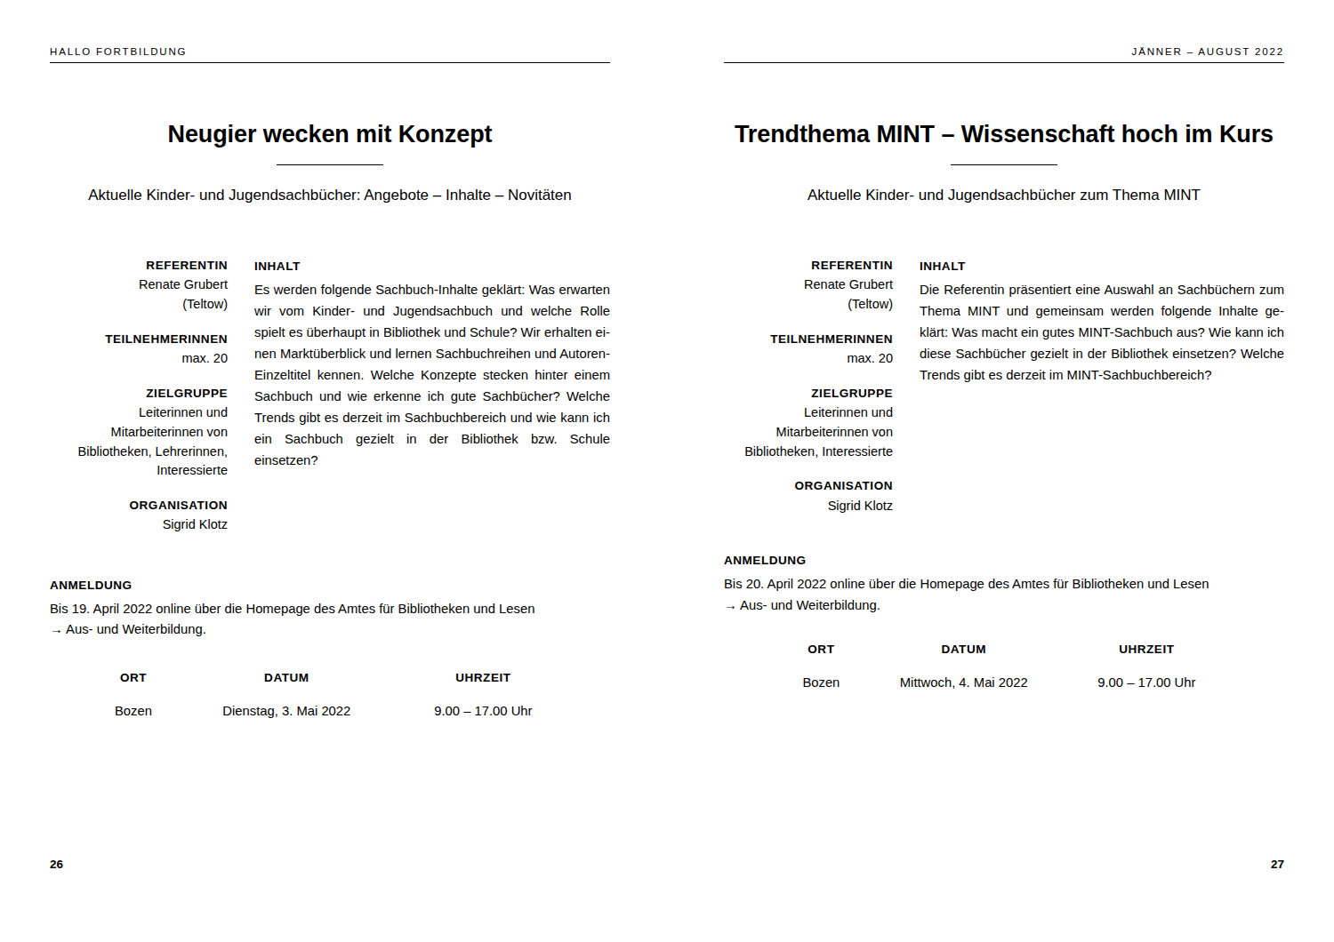Hallo Fortbildung
Neugier wecken mit Konzept
Aktuelle Kinder- und Jugendsachbücher: Angebote – Inhalte – Novitäten
Referentin
Renate Grubert
(Teltow)
Teilnehmerinnen
max. 20
Zielgruppe
Leiterinnen und Mitarbeiterinnen von Bibliotheken, Lehrerinnen, Interessierte
Organisation
Sigrid Klotz
Inhalt
Es werden folgende Sachbuch-Inhalte geklärt: Was erwarten wir vom Kinder- und Jugendsachbuch und welche Rolle spielt es überhaupt in Bibliothek und Schule? Wir erhalten einen Marktüberblick und lernen Sachbuchreihen und Autoren-Einzeltitel kennen. Welche Konzepte stecken hinter einem Sachbuch und wie erkenne ich gute Sachbücher? Welche Trends gibt es derzeit im Sachbuchbereich und wie kann ich ein Sachbuch gezielt in der Bibliothek bzw. Schule einsetzen?
Anmeldung
Bis 19. April 2022 online über die Homepage des Amtes für Bibliotheken und Lesen
→ Aus- und Weiterbildung.
| Ort | Datum | Uhrzeit |
| --- | --- | --- |
| Bozen | Dienstag, 3. Mai 2022 | 9.00 – 17.00 Uhr |
26
Jänner – August 2022
Trendthema MINT – Wissenschaft hoch im Kurs
Aktuelle Kinder- und Jugendsachbücher zum Thema MINT
Referentin
Renate Grubert
(Teltow)
Teilnehmerinnen
max. 20
Zielgruppe
Leiterinnen und Mitarbeiterinnen von Bibliotheken, Interessierte
Organisation
Sigrid Klotz
Inhalt
Die Referentin präsentiert eine Auswahl an Sachbüchern zum Thema MINT und gemeinsam werden folgende Inhalte geklärt: Was macht ein gutes MINT-Sachbuch aus? Wie kann ich diese Sachbücher gezielt in der Bibliothek einsetzen? Welche Trends gibt es derzeit im MINT-Sachbuchbereich?
Anmeldung
Bis 20. April 2022 online über die Homepage des Amtes für Bibliotheken und Lesen
→ Aus- und Weiterbildung.
| Ort | Datum | Uhrzeit |
| --- | --- | --- |
| Bozen | Mittwoch, 4. Mai 2022 | 9.00 – 17.00 Uhr |
27